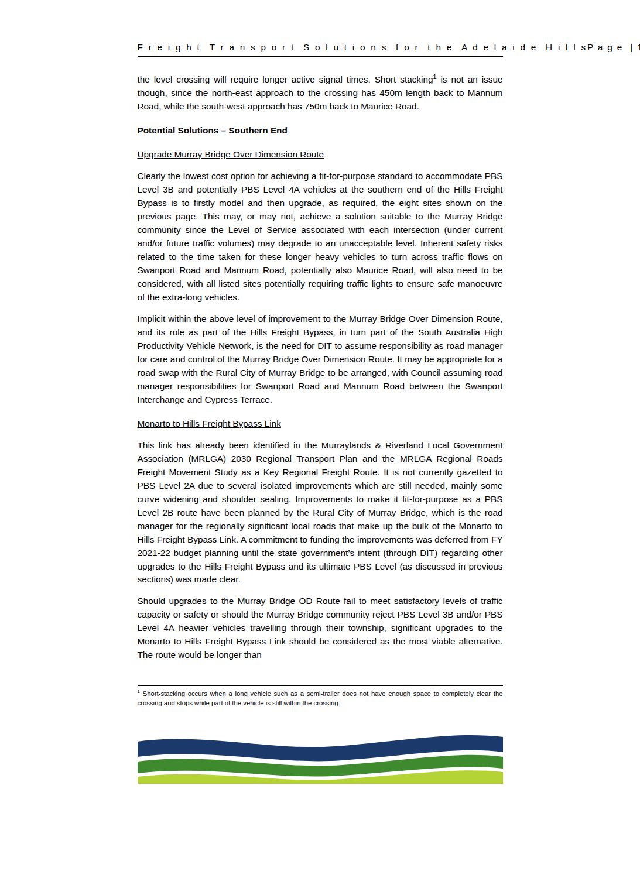F r e i g h t T r a n s p o r t S o l u t i o n s f o r t h e A d e l a i d e H i l l s P a g e | 13
the level crossing will require longer active signal times. Short stacking1 is not an issue though, since the north-east approach to the crossing has 450m length back to Mannum Road, while the south-west approach has 750m back to Maurice Road.
Potential Solutions – Southern End
Upgrade Murray Bridge Over Dimension Route
Clearly the lowest cost option for achieving a fit-for-purpose standard to accommodate PBS Level 3B and potentially PBS Level 4A vehicles at the southern end of the Hills Freight Bypass is to firstly model and then upgrade, as required, the eight sites shown on the previous page. This may, or may not, achieve a solution suitable to the Murray Bridge community since the Level of Service associated with each intersection (under current and/or future traffic volumes) may degrade to an unacceptable level. Inherent safety risks related to the time taken for these longer heavy vehicles to turn across traffic flows on Swanport Road and Mannum Road, potentially also Maurice Road, will also need to be considered, with all listed sites potentially requiring traffic lights to ensure safe manoeuvre of the extra-long vehicles.
Implicit within the above level of improvement to the Murray Bridge Over Dimension Route, and its role as part of the Hills Freight Bypass, in turn part of the South Australia High Productivity Vehicle Network, is the need for DIT to assume responsibility as road manager for care and control of the Murray Bridge Over Dimension Route. It may be appropriate for a road swap with the Rural City of Murray Bridge to be arranged, with Council assuming road manager responsibilities for Swanport Road and Mannum Road between the Swanport Interchange and Cypress Terrace.
Monarto to Hills Freight Bypass Link
This link has already been identified in the Murraylands & Riverland Local Government Association (MRLGA) 2030 Regional Transport Plan and the MRLGA Regional Roads Freight Movement Study as a Key Regional Freight Route. It is not currently gazetted to PBS Level 2A due to several isolated improvements which are still needed, mainly some curve widening and shoulder sealing. Improvements to make it fit-for-purpose as a PBS Level 2B route have been planned by the Rural City of Murray Bridge, which is the road manager for the regionally significant local roads that make up the bulk of the Monarto to Hills Freight Bypass Link. A commitment to funding the improvements was deferred from FY 2021-22 budget planning until the state government’s intent (through DIT) regarding other upgrades to the Hills Freight Bypass and its ultimate PBS Level (as discussed in previous sections) was made clear.
Should upgrades to the Murray Bridge OD Route fail to meet satisfactory levels of traffic capacity or safety or should the Murray Bridge community reject PBS Level 3B and/or PBS Level 4A heavier vehicles travelling through their township, significant upgrades to the Monarto to Hills Freight Bypass Link should be considered as the most viable alternative. The route would be longer than
1 Short-stacking occurs when a long vehicle such as a semi-trailer does not have enough space to completely clear the crossing and stops while part of the vehicle is still within the crossing.